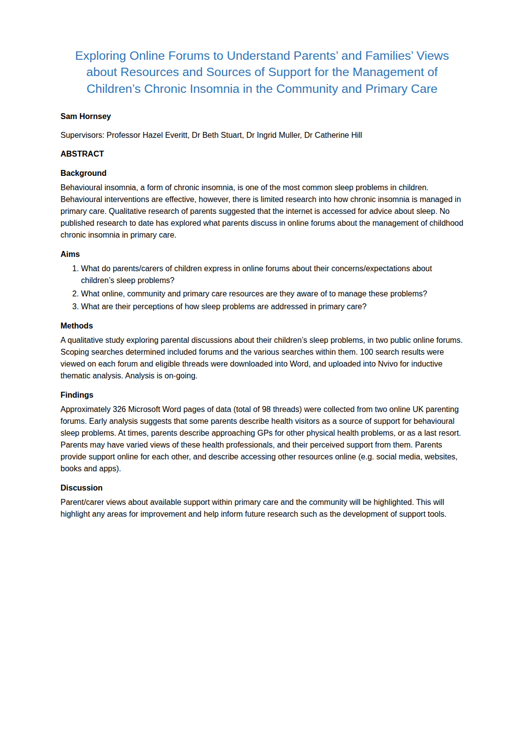Exploring Online Forums to Understand Parents’ and Families’ Views about Resources and Sources of Support for the Management of Children’s Chronic Insomnia in the Community and Primary Care
Sam Hornsey
Supervisors: Professor Hazel Everitt, Dr Beth Stuart, Dr Ingrid Muller, Dr Catherine Hill
ABSTRACT
Background
Behavioural insomnia, a form of chronic insomnia, is one of the most common sleep problems in children. Behavioural interventions are effective, however, there is limited research into how chronic insomnia is managed in primary care. Qualitative research of parents suggested that the internet is accessed for advice about sleep. No published research to date has explored what parents discuss in online forums about the management of childhood chronic insomnia in primary care.
Aims
What do parents/carers of children express in online forums about their concerns/expectations about children’s sleep problems?
What online, community and primary care resources are they aware of to manage these problems?
What are their perceptions of how sleep problems are addressed in primary care?
Methods
A qualitative study exploring parental discussions about their children’s sleep problems, in two public online forums. Scoping searches determined included forums and the various searches within them. 100 search results were viewed on each forum and eligible threads were downloaded into Word, and uploaded into Nvivo for inductive thematic analysis. Analysis is on-going.
Findings
Approximately 326 Microsoft Word pages of data (total of 98 threads) were collected from two online UK parenting forums. Early analysis suggests that some parents describe health visitors as a source of support for behavioural sleep problems. At times, parents describe approaching GPs for other physical health problems, or as a last resort. Parents may have varied views of these health professionals, and their perceived support from them. Parents provide support online for each other, and describe accessing other resources online (e.g. social media, websites, books and apps).
Discussion
Parent/carer views about available support within primary care and the community will be highlighted. This will highlight any areas for improvement and help inform future research such as the development of support tools.